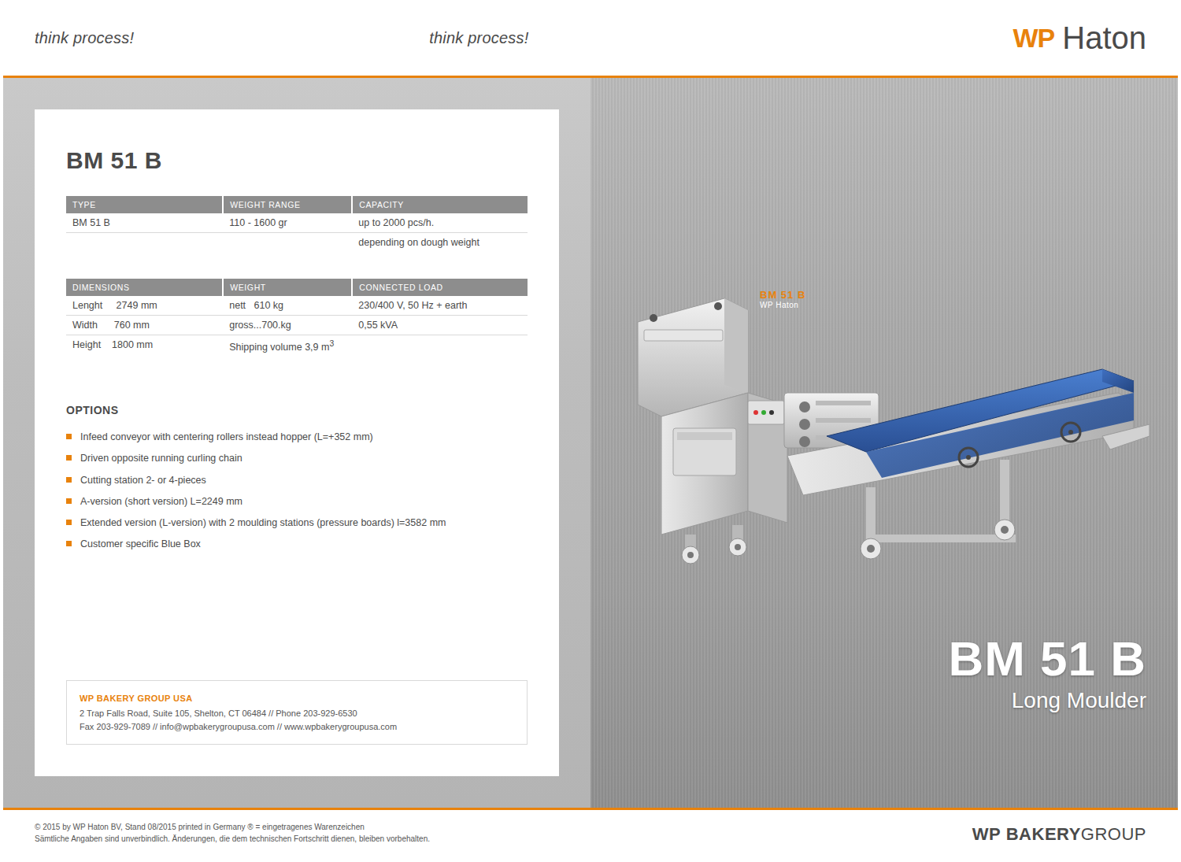think process! think process!
WP Haton
BM 51 B
| Type | Weight range | Capacity |
| --- | --- | --- |
| BM 51 B | 110 - 1600 gr | up to 2000 pcs/h. |
| | | depending on dough weight |
| Dimensions | Weight | Connected load |
| --- | --- | --- |
| Lenght 2749 mm | nett 610 kg | 230/400 V, 50 Hz + earth |
| Width 760 mm | gross...700.kg | 0,55 kVA |
| Height 1800 mm | Shipping volume 3,9 m 3 | |
OPTIONS
Infeed conveyor with centering rollers instead hopper (L=+352 mm)
Driven opposite running curling chain
Cutting station 2- or 4-pieces
A-version (short version) L=2249 mm
Extended version (L-version) with 2 moulding stations (pressure boards) l=3582 mm
Customer specific Blue Box
WP BAKERY GROUP USA 2 Trap Falls Road, Suite 105, Shelton, CT 06484 // Phone 203-929-6530
Fax 203-929-7089 // info@wpbakerygroupusa.com // www.wpbakerygroupusa.com
BM 51 B WP Haton
BM 51 B
Long Moulder
© 2015 by WP Haton BV, Stand 08/2015 printed in Germany ® = eingetragenes Warenzeichen
Sämtliche Angaben sind unverbindlich. Änderungen, die dem technischen Fortschritt dienen, bleiben vorbehalten.
WP BAKERY GROUP